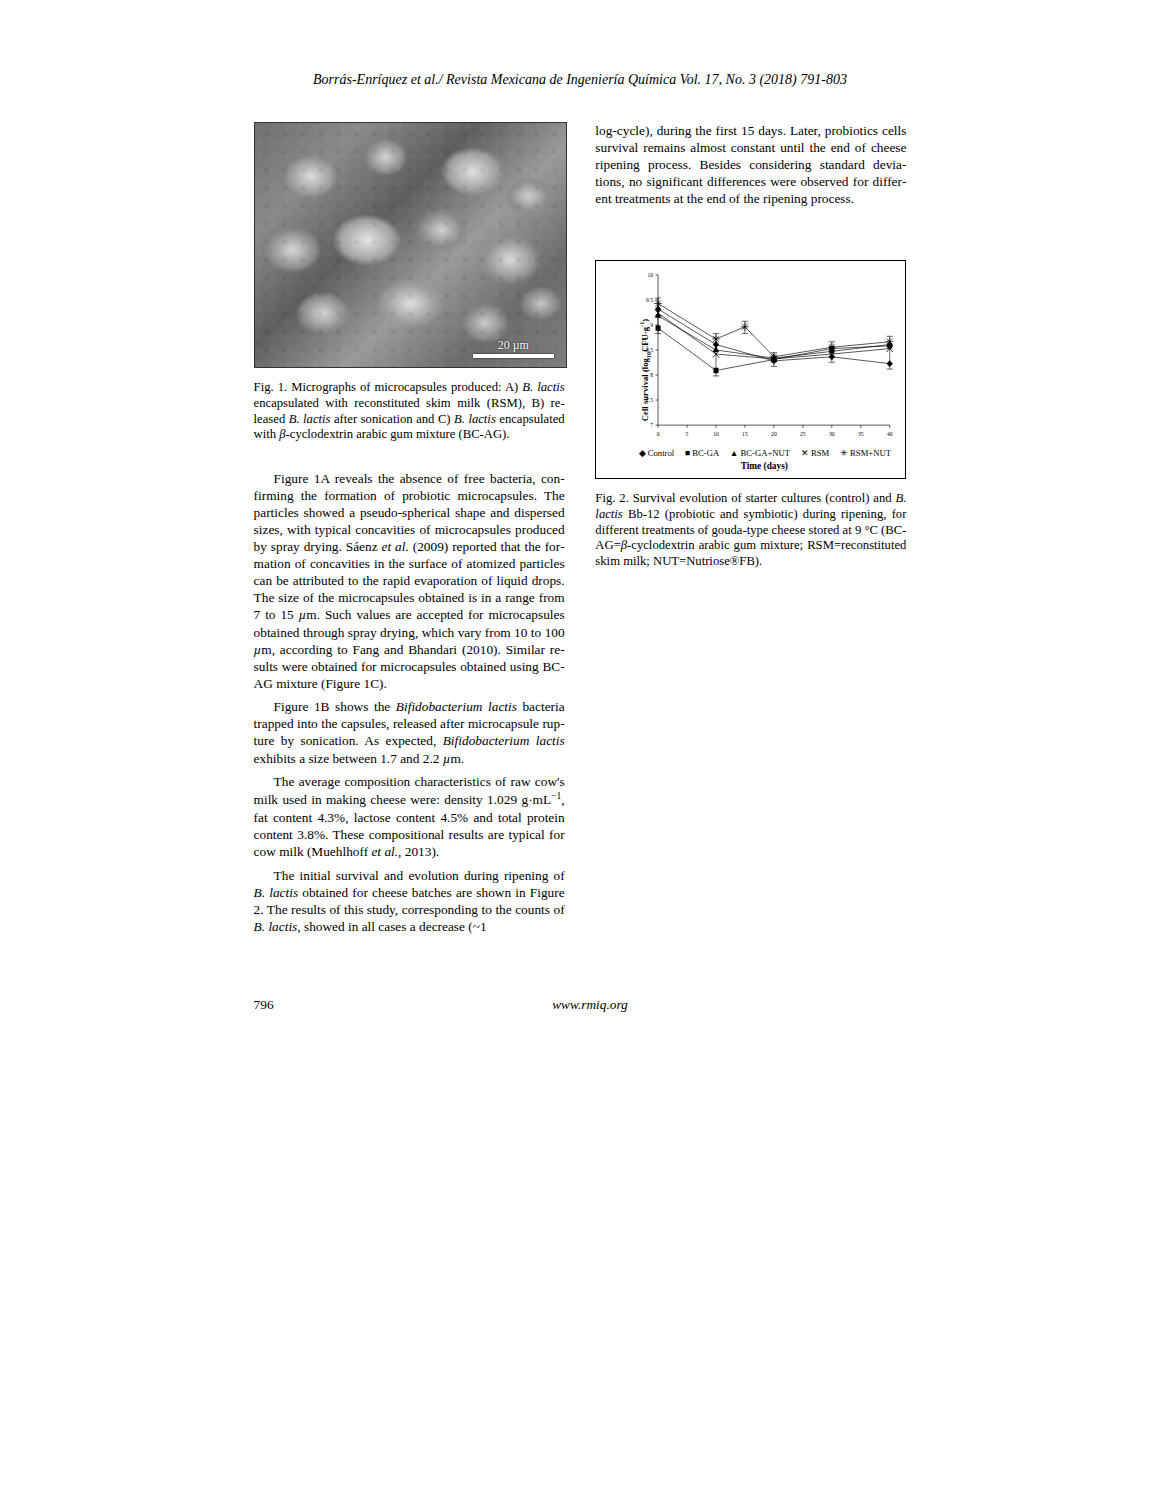Borrás-Enríquez et al./ Revista Mexicana de Ingeniería Química Vol. 17, No. 3 (2018) 791-803
20 µm
Fig. 1. Micrographs of microcapsules produced: A) B. lactis encapsulated with reconstituted skim milk (RSM), B) released B. lactis after sonication and C) B. lactis encapsulated with β-cyclodextrin arabic gum mixture (BC-AG).
Figure 1A reveals the absence of free bacteria, confirming the formation of probiotic microcapsules. The particles showed a pseudo-spherical shape and dispersed sizes, with typical concavities of microcapsules produced by spray drying. Sáenz et al. (2009) reported that the formation of concavities in the surface of atomized particles can be attributed to the rapid evaporation of liquid drops. The size of the microcapsules obtained is in a range from 7 to 15 µm. Such values are accepted for microcapsules obtained through spray drying, which vary from 10 to 100 µm, according to Fang and Bhandari (2010). Similar results were obtained for microcapsules obtained using BC-AG mixture (Figure 1C).
Figure 1B shows the Bifidobacterium lactis bacteria trapped into the capsules, released after microcapsule rupture by sonication. As expected, Bifidobacterium lactis exhibits a size between 1.7 and 2.2 µm.
The average composition characteristics of raw cow's milk used in making cheese were: density 1.029 g·mL−1, fat content 4.3%, lactose content 4.5% and total protein content 3.8%. These compositional results are typical for cow milk (Muehlhoff et al., 2013).
The initial survival and evolution during ripening of B. lactis obtained for cheese batches are shown in Figure 2. The results of this study, corresponding to the counts of B. lactis, showed in all cases a decrease (~1
log-cycle), during the first 15 days. Later, probiotics cells survival remains almost constant until the end of cheese ripening process. Besides considering standard deviations, no significant differences were observed for different treatments at the end of the ripening process.
Cell survival (log10CFU·g-1)
10 9.5 9 8.5 8 7.5 7 0 5 10 15 20 25 30 35 40
◆ Control ■ BC-GA ▲ BC-GA+NUT ✕ RSM ✳ RSM+NUT
Time (days)
Fig. 2. Survival evolution of starter cultures (control) and B. lactis Bb-12 (probiotic and symbiotic) during ripening, for different treatments of gouda-type cheese stored at 9 °C (BC-AG=β-cyclodextrin arabic gum mixture; RSM=reconstituted skim milk; NUT=Nutriose®FB).
796 www.rmiq.org